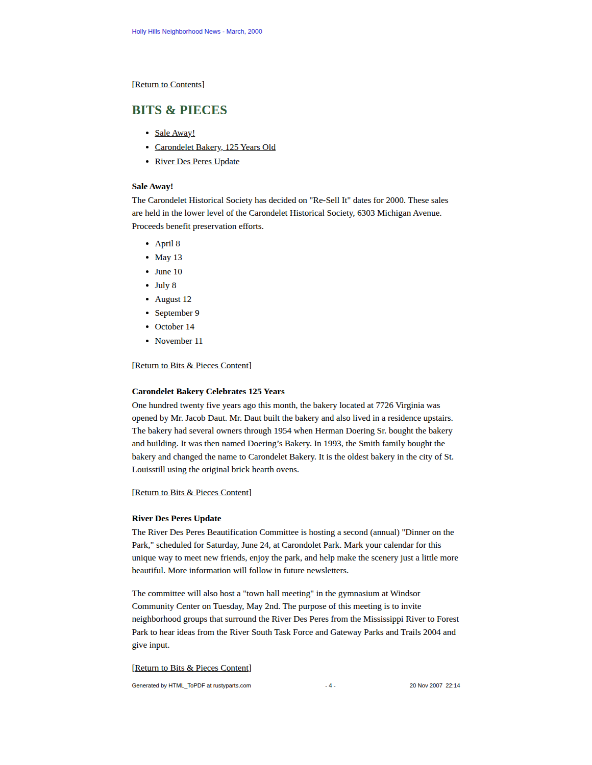Holly Hills Neighborhood News - March, 2000
[Return to Contents]
BITS & PIECES
Sale Away!
Carondelet Bakery, 125 Years Old
River Des Peres Update
Sale Away!
The Carondelet Historical Society has decided on "Re-Sell It" dates for 2000. These sales are held in the lower level of the Carondelet Historical Society, 6303 Michigan Avenue. Proceeds benefit preservation efforts.
April 8
May 13
June 10
July 8
August 12
September 9
October 14
November 11
[Return to Bits & Pieces Content]
Carondelet Bakery Celebrates 125 Years
One hundred twenty five years ago this month, the bakery located at 7726 Virginia was opened by Mr. Jacob Daut. Mr. Daut built the bakery and also lived in a residence upstairs. The bakery had several owners through 1954 when Herman Doering Sr. bought the bakery and building. It was then named Doering’s Bakery. In 1993, the Smith family bought the bakery and changed the name to Carondelet Bakery. It is the oldest bakery in the city of St. Louisstill using the original brick hearth ovens.
[Return to Bits & Pieces Content]
River Des Peres Update
The River Des Peres Beautification Committee is hosting a second (annual) "Dinner on the Park," scheduled for Saturday, June 24, at Carondolet Park. Mark your calendar for this unique way to meet new friends, enjoy the park, and help make the scenery just a little more beautiful. More information will follow in future newsletters.
The committee will also host a "town hall meeting" in the gymnasium at Windsor Community Center on Tuesday, May 2nd. The purpose of this meeting is to invite neighborhood groups that surround the River Des Peres from the Mississippi River to Forest Park to hear ideas from the River South Task Force and Gateway Parks and Trails 2004 and give input.
[Return to Bits & Pieces Content]
Generated by HTML_ToPDF at rustyparts.com
- 4 -
20 Nov 2007 22:14